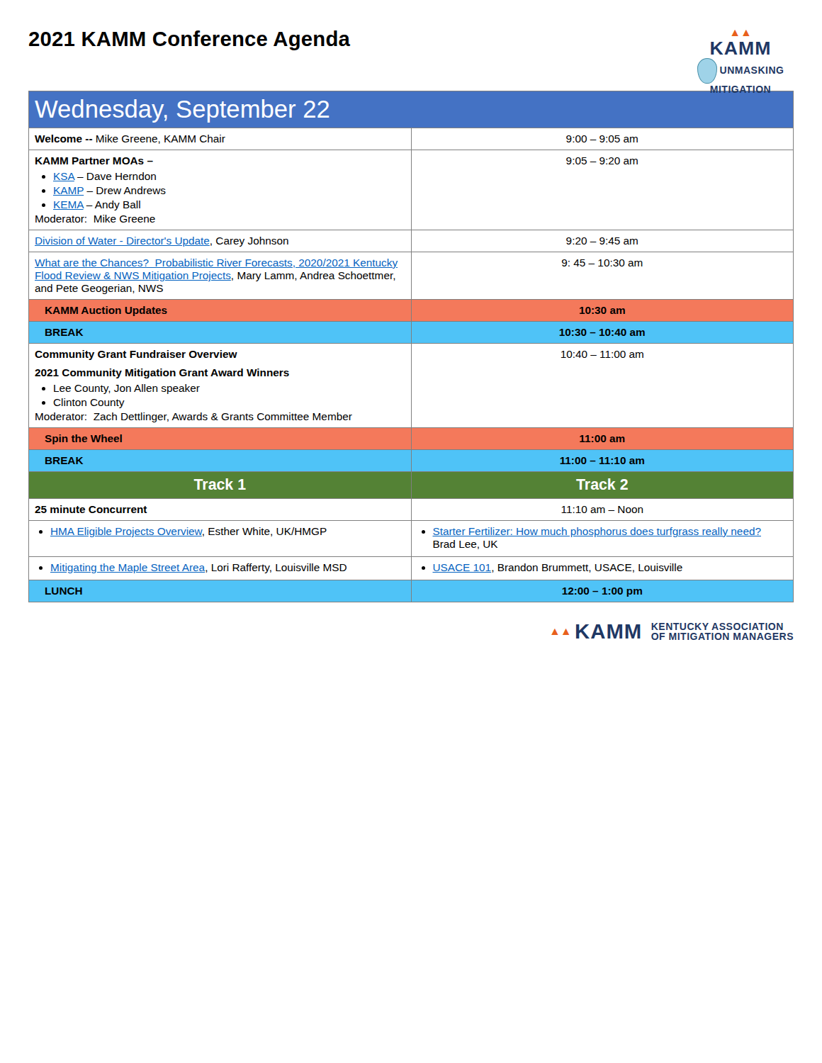2021 KAMM Conference Agenda
▲▲
KAMM
UNMASKING
MITIGATION
| Wednesday, September 22 |
| Welcome -- Mike Greene, KAMM Chair | 9:00 – 9:05 am |
| KAMM Partner MOAs – KSA – Dave Herndon KAMP – Drew Andrews KEMA – Andy Ball Moderator: Mike Greene | 9:05 – 9:20 am |
| Division of Water - Director's Update , Carey Johnson | 9:20 – 9:45 am |
| What are the Chances? Probabilistic River Forecasts, 2020/2021 Kentucky Flood Review & NWS Mitigation Projects , Mary Lamm, Andrea Schoettmer, and Pete Geogerian, NWS | 9: 45 – 10:30 am |
| KAMM Auction Updates | 10:30 am |
| BREAK | 10:30 – 10:40 am |
| Community Grant Fundraiser Overview 2021 Community Mitigation Grant Award Winners Lee County, Jon Allen speaker Clinton County Moderator: Zach Dettlinger, Awards & Grants Committee Member | 10:40 – 11:00 am |
| Spin the Wheel | 11:00 am |
| BREAK | 11:00 – 11:10 am |
| Track 1 | Track 2 |
| 25 minute Concurrent | 11:10 am – Noon |
| HMA Eligible Projects Overview , Esther White, UK/HMGP | Starter Fertilizer: How much phosphorus does turfgrass really need? Brad Lee, UK |
| Mitigating the Maple Street Area , Lori Rafferty, Louisville MSD | USACE 101 , Brandon Brummett, USACE, Louisville |
| LUNCH | 12:00 – 1:00 pm |
▲▲ KAMM KENTUCKY ASSOCIATION
OF MITIGATION MANAGERS